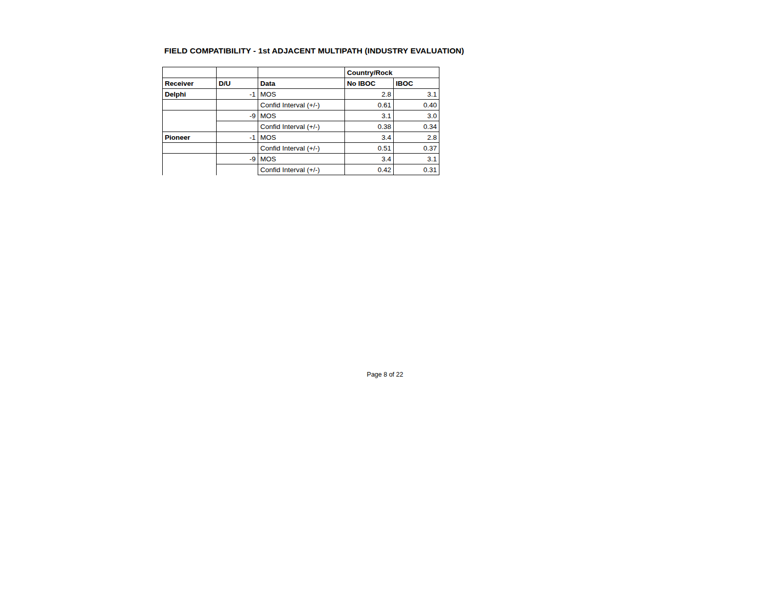FIELD COMPATIBILITY - 1st ADJACENT MULTIPATH (INDUSTRY EVALUATION)
| | | | Country/Rock |
| Receiver | D/U | Data | No IBOC | IBOC |
| Delphi | -1 | MOS | 2.8 | 3.1 |
| | | Confid Interval (+/-) | 0.61 | 0.40 |
| | -9 | MOS | 3.1 | 3.0 |
| | | Confid Interval (+/-) | 0.38 | 0.34 |
| Pioneer | -1 | MOS | 3.4 | 2.8 |
| | | Confid Interval (+/-) | 0.51 | 0.37 |
| | -9 | MOS | 3.4 | 3.1 |
| | | Confid Interval (+/-) | 0.42 | 0.31 |
Page 8 of 22